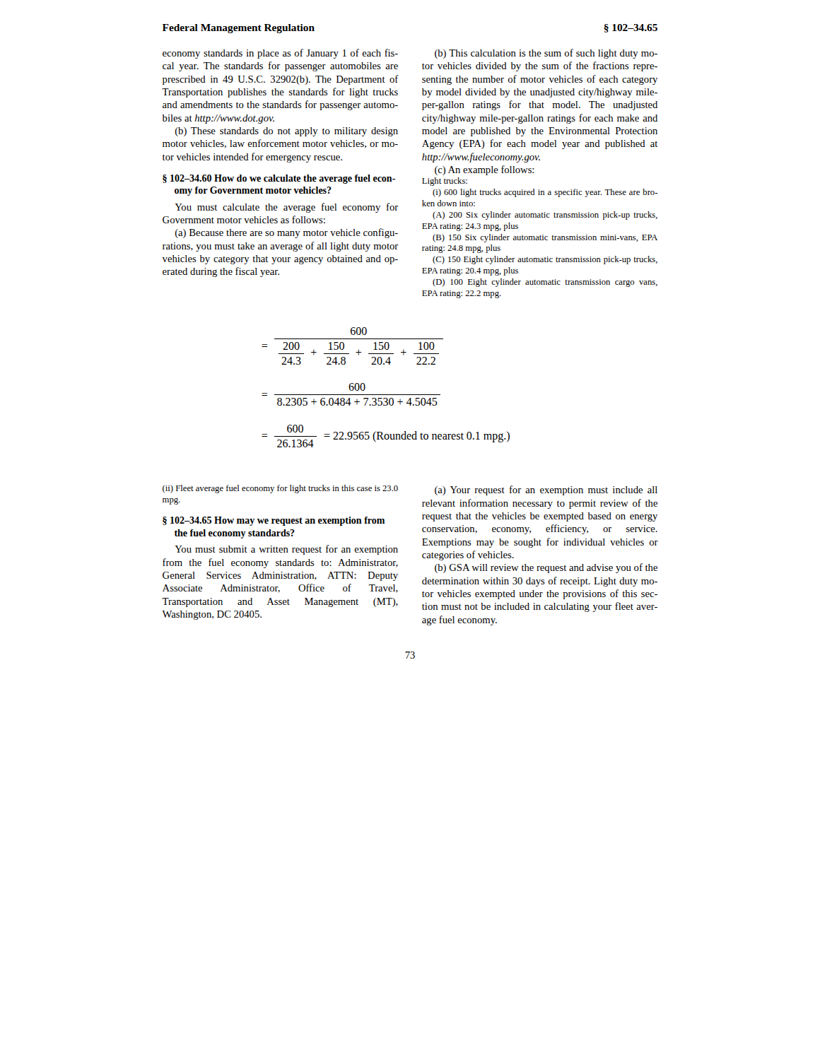Federal Management Regulation § 102–34.65
economy standards in place as of January 1 of each fiscal year. The standards for passenger automobiles are prescribed in 49 U.S.C. 32902(b). The Department of Transportation publishes the standards for light trucks and amendments to the standards for passenger automobiles at http://www.dot.gov.
(b) These standards do not apply to military design motor vehicles, law enforcement motor vehicles, or motor vehicles intended for emergency rescue.
§ 102–34.60 How do we calculate the average fuel economy for Government motor vehicles?
You must calculate the average fuel economy for Government motor vehicles as follows:
(a) Because there are so many motor vehicle configurations, you must take an average of all light duty motor vehicles by category that your agency obtained and operated during the fiscal year.
(b) This calculation is the sum of such light duty motor vehicles divided by the sum of the fractions representing the number of motor vehicles of each category by model divided by the unadjusted city/highway mile-per-gallon ratings for that model. The unadjusted city/highway mile-per-gallon ratings for each make and model are published by the Environmental Protection Agency (EPA) for each model year and published at http://www.fueleconomy.gov.
(c) An example follows:
Light trucks:
(i) 600 light trucks acquired in a specific year. These are broken down into:
(A) 200 Six cylinder automatic transmission pick-up trucks, EPA rating: 24.3 mpg, plus
(B) 150 Six cylinder automatic transmission mini-vans, EPA rating: 24.8 mpg, plus
(C) 150 Eight cylinder automatic transmission pick-up trucks, EPA rating: 20.4 mpg, plus
(D) 100 Eight cylinder automatic transmission cargo vans, EPA rating: 22.2 mpg.
= 600 20024.3 + 15024.8 + 15020.4 + 10022.2
= 600 8.2305 + 6.0484 + 7.3530 + 4.5045
= 600 26.1364 = 22.9565 (Rounded to nearest 0.1 mpg.)
(ii) Fleet average fuel economy for light trucks in this case is 23.0 mpg.
§ 102–34.65 How may we request an exemption from the fuel economy standards?
You must submit a written request for an exemption from the fuel economy standards to: Administrator, General Services Administration, ATTN: Deputy Associate Administrator, Office of Travel, Transportation and Asset Management (MT), Washington, DC 20405.
(a) Your request for an exemption must include all relevant information necessary to permit review of the request that the vehicles be exempted based on energy conservation, economy, efficiency, or service. Exemptions may be sought for individual vehicles or categories of vehicles.
(b) GSA will review the request and advise you of the determination within 30 days of receipt. Light duty motor vehicles exempted under the provisions of this section must not be included in calculating your fleet average fuel economy.
73